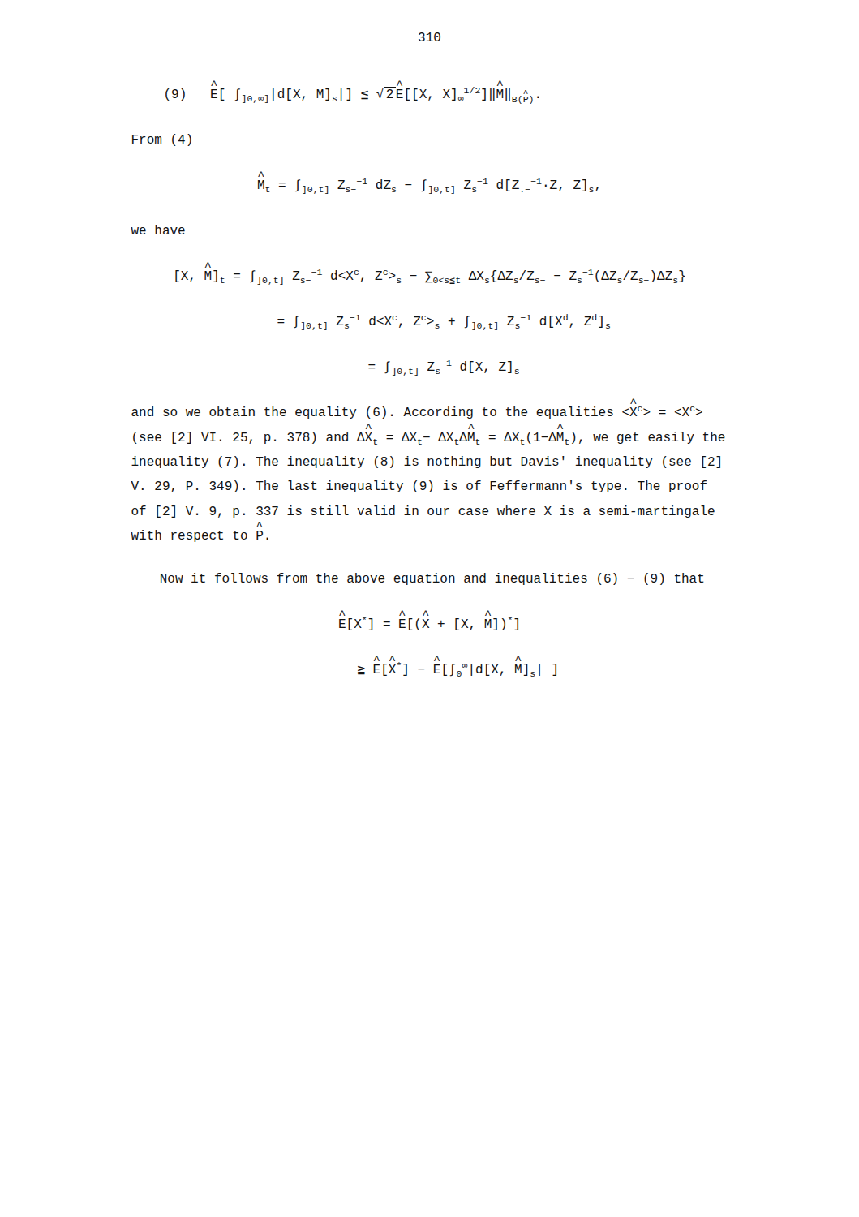310
(9) E[ ∫]0,∞]|d[X, M]s|] ≦ √2 E[[X, X]∞1/2]‖M‖B(P).
From (4)
Mt = ∫]0,t] Zs−−1 dZs − ∫]0,t] Zs−1 d[Z.−−1·Z, Z]s,
we have
[X, M]t = ∫]0,t] Zs−−1 d<Xc, Zc>s − ∑0<s≦t ΔXs{ΔZs/Zs− − Zs−1(ΔZs/Zs−)ΔZs}
= ∫]0,t] Zs−1 d<Xc, Zc>s + ∫]0,t] Zs−1 d[Xd, Zd]s
= ∫]0,t] Zs−1 d[X, Z]s
and so we obtain the equality (6). According to the equalities <Xc> = <Xc> (see [2] VI. 25, p. 378) and ΔXt = ΔXt− ΔXtΔMt = ΔXt(1−ΔMt), we get easily the inequality (7). The inequality (8) is nothing but Davis' inequality (see [2] V. 29, P. 349). The last inequality (9) is of Feffermann's type. The proof of [2] V. 9, p. 337 is still valid in our case where X is a semi-martingale with respect to P.
Now it follows from the above equation and inequalities (6) − (9) that
E[X*] = E[(X + [X, M])*]
≧ E[X*] − E[∫0∞|d[X, M]s| ]